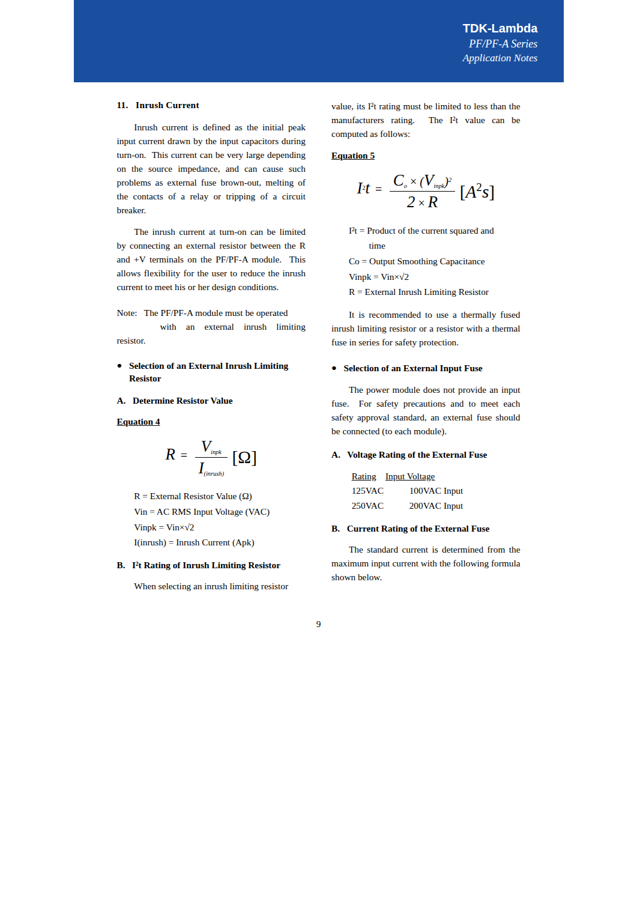TDK-Lambda
PF/PF-A Series
Application Notes
11. Inrush Current
Inrush current is defined as the initial peak input current drawn by the input capacitors during turn-on. This current can be very large depending on the source impedance, and can cause such problems as external fuse brown-out, melting of the contacts of a relay or tripping of a circuit breaker.
The inrush current at turn-on can be limited by connecting an external resistor between the R and +V terminals on the PF/PF-A module. This allows flexibility for the user to reduce the inrush current to meet his or her design conditions.
Note: The PF/PF-A module must be operated
with an external inrush limiting resistor.
● Selection of an External Inrush Limiting Resistor
A. Determine Resistor Value
Equation 4
R = Vinpk I(inrush) [Ω]
R = External Resistor Value (Ω)
Vin = AC RMS Input Voltage (VAC)
Vinpk = Vin×√2
I(inrush) = Inrush Current (Apk)
B. I²t Rating of Inrush Limiting Resistor
When selecting an inrush limiting resistor
value, its I²t rating must be limited to less than the manufacturers rating. The I²t value can be computed as follows:
Equation 5
I 2 t = Co × (Vinpk) 2 2 × R [A 2 s]
I²t = Product of the current squared and
time
Co = Output Smoothing Capacitance
Vinpk = Vin×√2
R = External Inrush Limiting Resistor
It is recommended to use a thermally fused inrush limiting resistor or a resistor with a thermal fuse in series for safety protection.
● Selection of an External Input Fuse
The power module does not provide an input fuse. For safety precautions and to meet each safety approval standard, an external fuse should be connected (to each module).
A. Voltage Rating of the External Fuse
Rating Input Voltage
125VAC100VAC Input
250VAC200VAC Input
B. Current Rating of the External Fuse
The standard current is determined from the maximum input current with the following formula shown below.
9